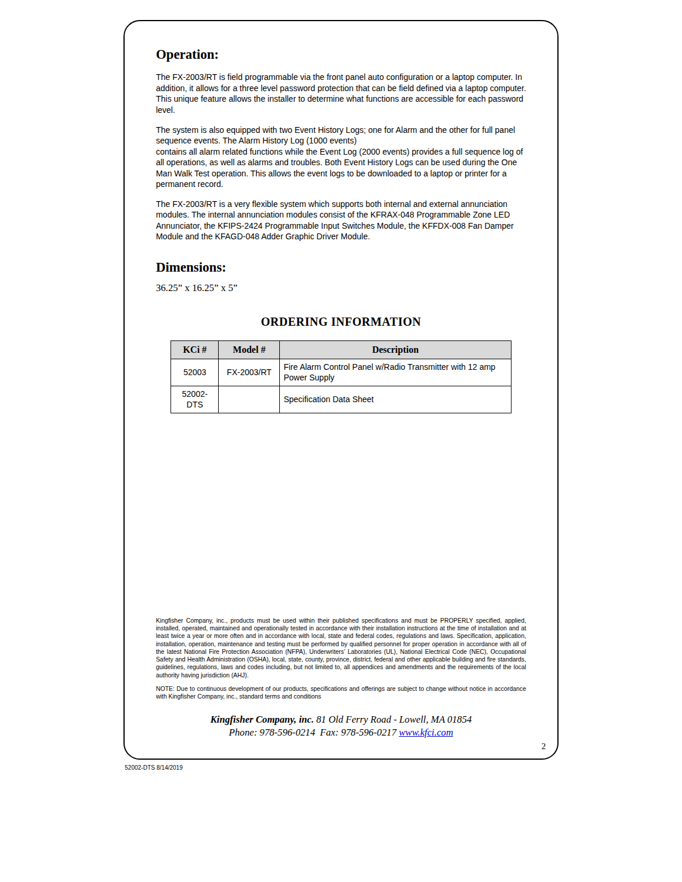Operation:
The FX-2003/RT is field programmable via the front panel auto configuration or a laptop computer. In addition, it allows for a three level password protection that can be field defined via a laptop computer. This unique feature allows the installer to determine what functions are accessible for each password level.
The system is also equipped with two Event History Logs; one for Alarm and the other for full panel sequence events. The Alarm History Log (1000 events)
contains all alarm related functions while the Event Log (2000 events) provides a full sequence log of all operations, as well as alarms and troubles. Both Event History Logs can be used during the One Man Walk Test operation. This allows the event logs to be downloaded to a laptop or printer for a permanent record.
The FX-2003/RT is a very flexible system which supports both internal and external annunciation modules. The internal annunciation modules consist of the KFRAX-048 Programmable Zone LED Annunciator, the KFIPS-2424 Programmable Input Switches Module, the KFFDX-008 Fan Damper Module and the KFAGD-048 Adder Graphic Driver Module.
Dimensions:
36.25” x 16.25” x 5”
ORDERING INFORMATION
| KCi # | Model # | Description |
| --- | --- | --- |
| 52003 | FX-2003/RT | Fire Alarm Control Panel w/Radio Transmitter with 12 amp Power Supply |
| 52002-DTS | | Specification Data Sheet |
Kingfisher Company, inc., products must be used within their published specifications and must be PROPERLY specified, applied, installed, operated, maintained and operationally tested in accordance with their installation instructions at the time of installation and at least twice a year or more often and in accordance with local, state and federal codes, regulations and laws. Specification, application, installation, operation, maintenance and testing must be performed by qualified personnel for proper operation in accordance with all of the latest National Fire Protection Association (NFPA), Underwriters’ Laboratories (UL), National Electrical Code (NEC), Occupational Safety and Health Administration (OSHA), local, state, county, province, district, federal and other applicable building and fire standards, guidelines, regulations, laws and codes including, but not limited to, all appendices and amendments and the requirements of the local authority having jurisdiction (AHJ).
NOTE: Due to continuous development of our products, specifications and offerings are subject to change without notice in accordance with Kingfisher Company, inc., standard terms and conditions
Kingfisher Company, inc. 81 Old Ferry Road - Lowell, MA 01854
Phone: 978-596-0214 Fax: 978-596-0217 www.kfci.com
2
52002-DTS 8/14/2019